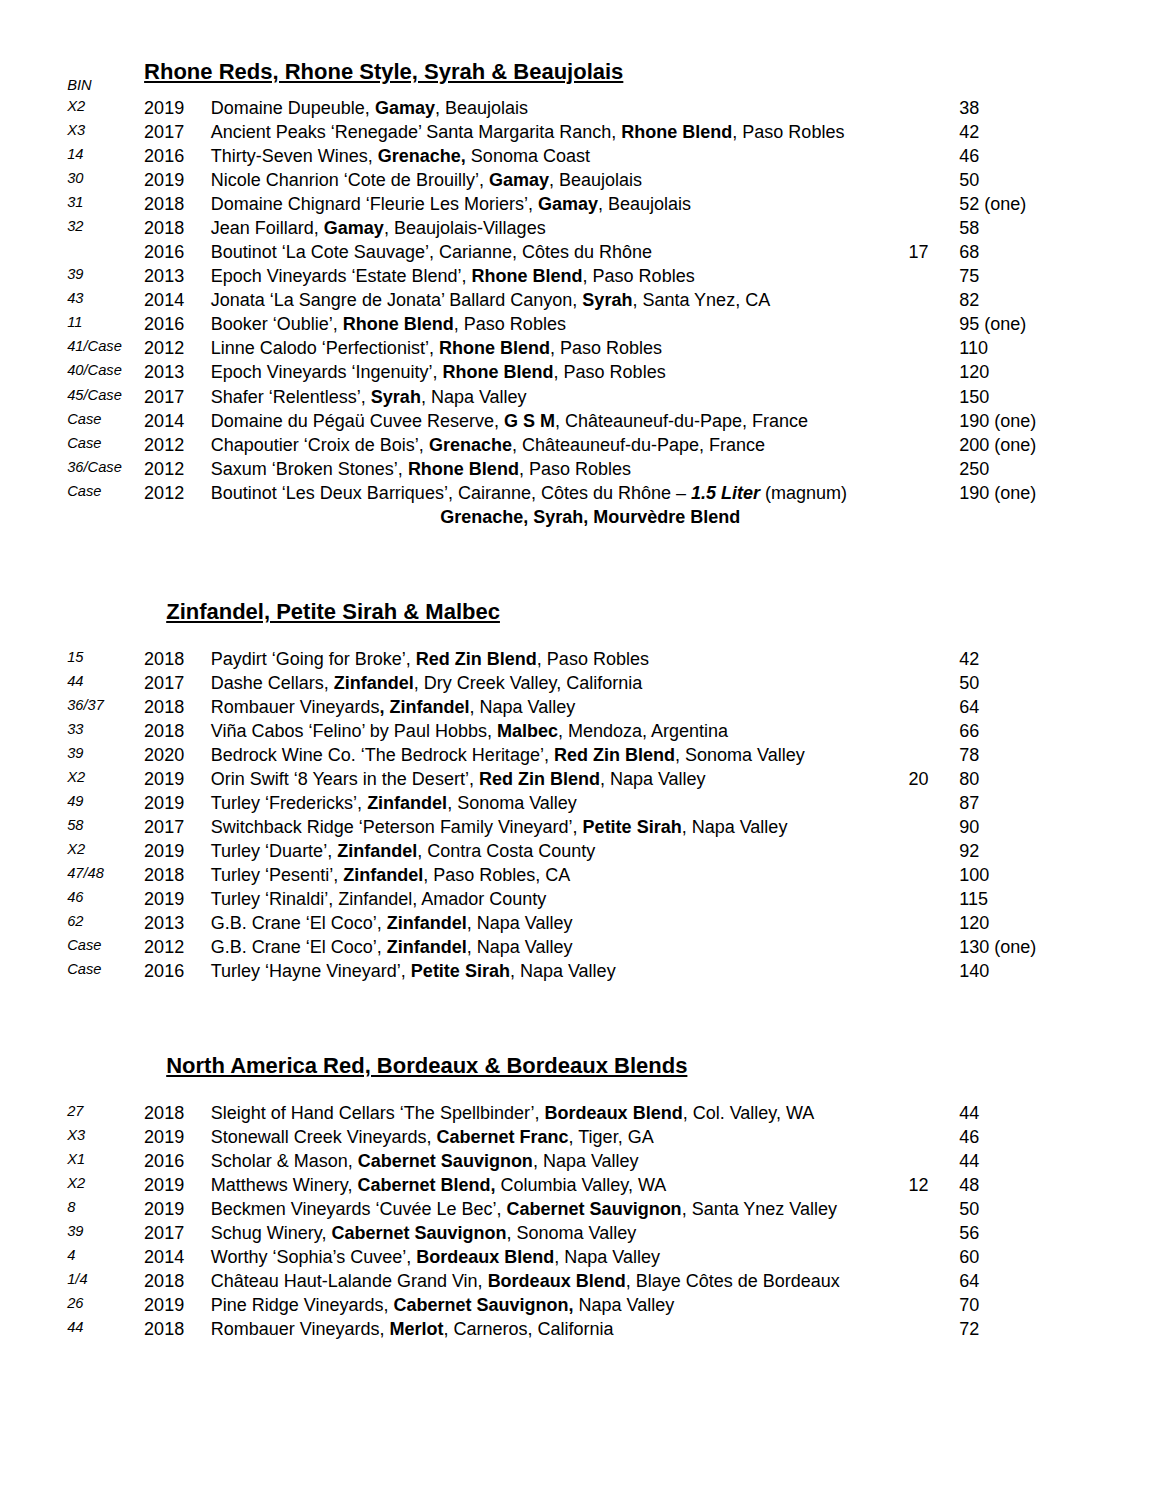| BIN | Rhone Reds, Rhone Style, Syrah & Beaujolais |
| X2 | 2019 | Domaine Dupeuble, Gamay , Beaujolais | | 38 |
| X3 | 2017 | Ancient Peaks ‘Renegade’ Santa Margarita Ranch, Rhone Blend , Paso Robles | | 42 |
| 14 | 2016 | Thirty-Seven Wines, Grenache, Sonoma Coast | | 46 |
| 30 | 2019 | Nicole Chanrion ‘Cote de Brouilly’, Gamay , Beaujolais | | 50 |
| 31 | 2018 | Domaine Chignard ‘Fleurie Les Moriers’, Gamay , Beaujolais | | 52 (one) |
| 32 | 2018 | Jean Foillard, Gamay , Beaujolais-Villages | | 58 |
| | 2016 | Boutinot ‘La Cote Sauvage’, Carianne, Côtes du Rhône | 17 | 68 |
| 39 | 2013 | Epoch Vineyards ‘Estate Blend’, Rhone Blend , Paso Robles | | 75 |
| 43 | 2014 | Jonata ‘La Sangre de Jonata’ Ballard Canyon, Syrah , Santa Ynez, CA | | 82 |
| 11 | 2016 | Booker ‘Oublie’, Rhone Blend , Paso Robles | | 95 (one) |
| 41/Case | 2012 | Linne Calodo ‘Perfectionist’, Rhone Blend , Paso Robles | | 110 |
| 40/Case | 2013 | Epoch Vineyards ‘Ingenuity’, Rhone Blend , Paso Robles | | 120 |
| 45/Case | 2017 | Shafer ‘Relentless’, Syrah , Napa Valley | | 150 |
| Case | 2014 | Domaine du Pégaü Cuvee Reserve, G S M , Châteauneuf-du-Pape, France | | 190 (one) |
| Case | 2012 | Chapoutier ‘Croix de Bois’, Grenache , Châteauneuf-du-Pape, France | | 200 (one) |
| 36/Case | 2012 | Saxum ‘Broken Stones’, Rhone Blend , Paso Robles | | 250 |
| Case | 2012 | Boutinot ‘Les Deux Barriques’, Cairanne, Côtes du Rhône – 1.5 Liter (magnum) | | 190 (one) |
| | | Grenache, Syrah, Mourvèdre Blend |
Zinfandel, Petite Sirah & Malbec
| 15 | 2018 | Paydirt ‘Going for Broke’, Red Zin Blend , Paso Robles | | 42 |
| 44 | 2017 | Dashe Cellars, Zinfandel , Dry Creek Valley, California | | 50 |
| 36/37 | 2018 | Rombauer Vineyards , Zinfandel , Napa Valley | | 64 |
| 33 | 2018 | Viña Cabos ‘Felino’ by Paul Hobbs, Malbec , Mendoza, Argentina | | 66 |
| 39 | 2020 | Bedrock Wine Co. ‘The Bedrock Heritage’, Red Zin Blend , Sonoma Valley | | 78 |
| X2 | 2019 | Orin Swift ‘8 Years in the Desert’, Red Zin Blend , Napa Valley | 20 | 80 |
| 49 | 2019 | Turley ‘Fredericks’, Zinfandel , Sonoma Valley | | 87 |
| 58 | 2017 | Switchback Ridge ‘Peterson Family Vineyard’, Petite Sirah , Napa Valley | | 90 |
| X2 | 2019 | Turley ‘Duarte’, Zinfandel , Contra Costa County | | 92 |
| 47/48 | 2018 | Turley ‘Pesenti’, Zinfandel , Paso Robles, CA | | 100 |
| 46 | 2019 | Turley ‘Rinaldi’, Zinfandel, Amador County | | 115 |
| 62 | 2013 | G.B. Crane ‘El Coco’, Zinfandel , Napa Valley | | 120 |
| Case | 2012 | G.B. Crane ‘El Coco’, Zinfandel , Napa Valley | | 130 (one) |
| Case | 2016 | Turley ‘Hayne Vineyard’, Petite Sirah , Napa Valley | | 140 |
North America Red, Bordeaux & Bordeaux Blends
| 27 | 2018 | Sleight of Hand Cellars ‘The Spellbinder’, Bordeaux Blend , Col. Valley, WA | | 44 |
| X3 | 2019 | Stonewall Creek Vineyards, Cabernet Franc , Tiger, GA | | 46 |
| X1 | 2016 | Scholar & Mason, Cabernet Sauvignon , Napa Valley | | 44 |
| X2 | 2019 | Matthews Winery, Cabernet Blend, Columbia Valley, WA | 12 | 48 |
| 8 | 2019 | Beckmen Vineyards ‘Cuvée Le Bec’, Cabernet Sauvignon , Santa Ynez Valley | | 50 |
| 39 | 2017 | Schug Winery, Cabernet Sauvignon , Sonoma Valley | | 56 |
| 4 | 2014 | Worthy ‘Sophia’s Cuvee’, Bordeaux Blend , Napa Valley | | 60 |
| 1/4 | 2018 | Château Haut-Lalande Grand Vin, Bordeaux Blend , Blaye Côtes de Bordeaux | | 64 |
| 26 | 2019 | Pine Ridge Vineyards, Cabernet Sauvignon, Napa Valley | | 70 |
| 44 | 2018 | Rombauer Vineyards, Merlot , Carneros, California | | 72 |